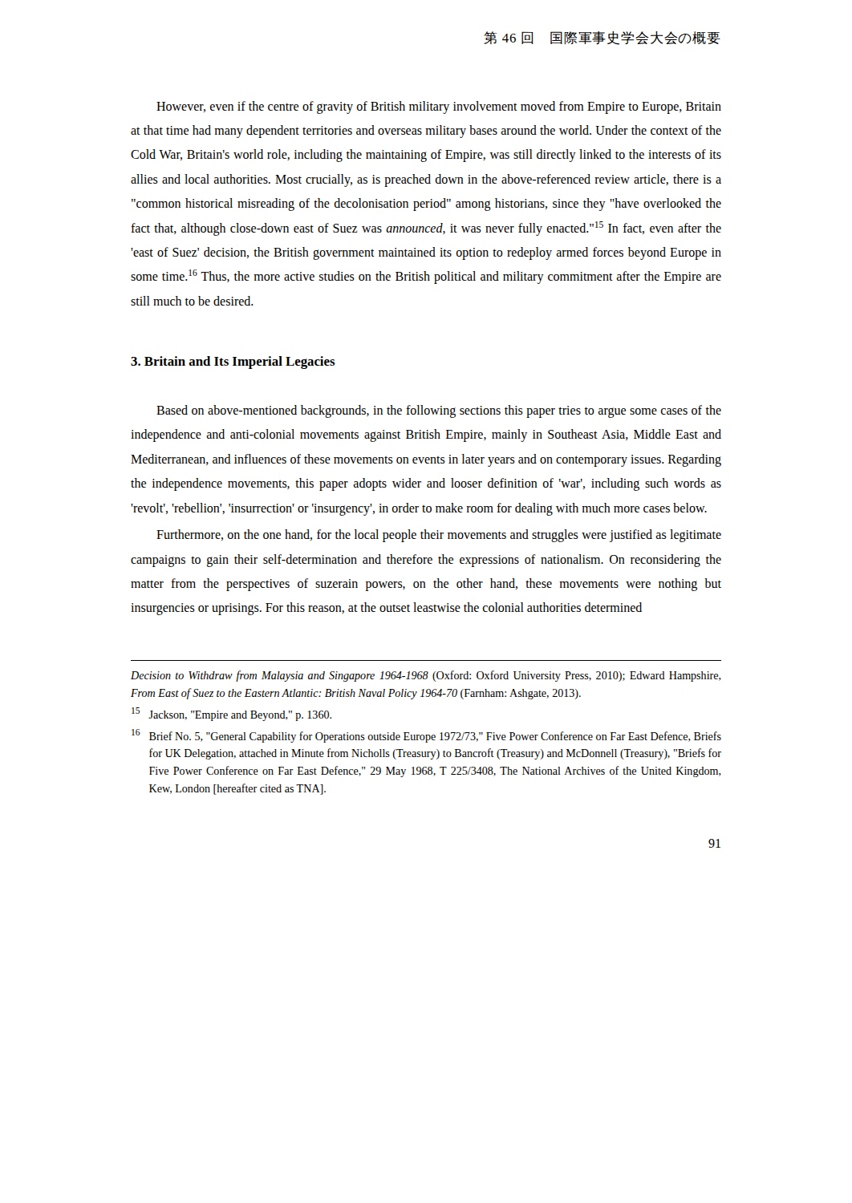第 46 回　国際軍事史学会大会の概要
However, even if the centre of gravity of British military involvement moved from Empire to Europe, Britain at that time had many dependent territories and overseas military bases around the world. Under the context of the Cold War, Britain's world role, including the maintaining of Empire, was still directly linked to the interests of its allies and local authorities. Most crucially, as is preached down in the above-referenced review article, there is a "common historical misreading of the decolonisation period" among historians, since they "have overlooked the fact that, although close-down east of Suez was announced, it was never fully enacted."15 In fact, even after the 'east of Suez' decision, the British government maintained its option to redeploy armed forces beyond Europe in some time.16 Thus, the more active studies on the British political and military commitment after the Empire are still much to be desired.
3. Britain and Its Imperial Legacies
Based on above-mentioned backgrounds, in the following sections this paper tries to argue some cases of the independence and anti-colonial movements against British Empire, mainly in Southeast Asia, Middle East and Mediterranean, and influences of these movements on events in later years and on contemporary issues. Regarding the independence movements, this paper adopts wider and looser definition of 'war', including such words as 'revolt', 'rebellion', 'insurrection' or 'insurgency', in order to make room for dealing with much more cases below.
Furthermore, on the one hand, for the local people their movements and struggles were justified as legitimate campaigns to gain their self-determination and therefore the expressions of nationalism. On reconsidering the matter from the perspectives of suzerain powers, on the other hand, these movements were nothing but insurgencies or uprisings. For this reason, at the outset leastwise the colonial authorities determined
Decision to Withdraw from Malaysia and Singapore 1964-1968 (Oxford: Oxford University Press, 2010); Edward Hampshire, From East of Suez to the Eastern Atlantic: British Naval Policy 1964-70 (Farnham: Ashgate, 2013).
15 Jackson, "Empire and Beyond," p. 1360.
16 Brief No. 5, "General Capability for Operations outside Europe 1972/73," Five Power Conference on Far East Defence, Briefs for UK Delegation, attached in Minute from Nicholls (Treasury) to Bancroft (Treasury) and McDonnell (Treasury), "Briefs for Five Power Conference on Far East Defence," 29 May 1968, T 225/3408, The National Archives of the United Kingdom, Kew, London [hereafter cited as TNA].
91